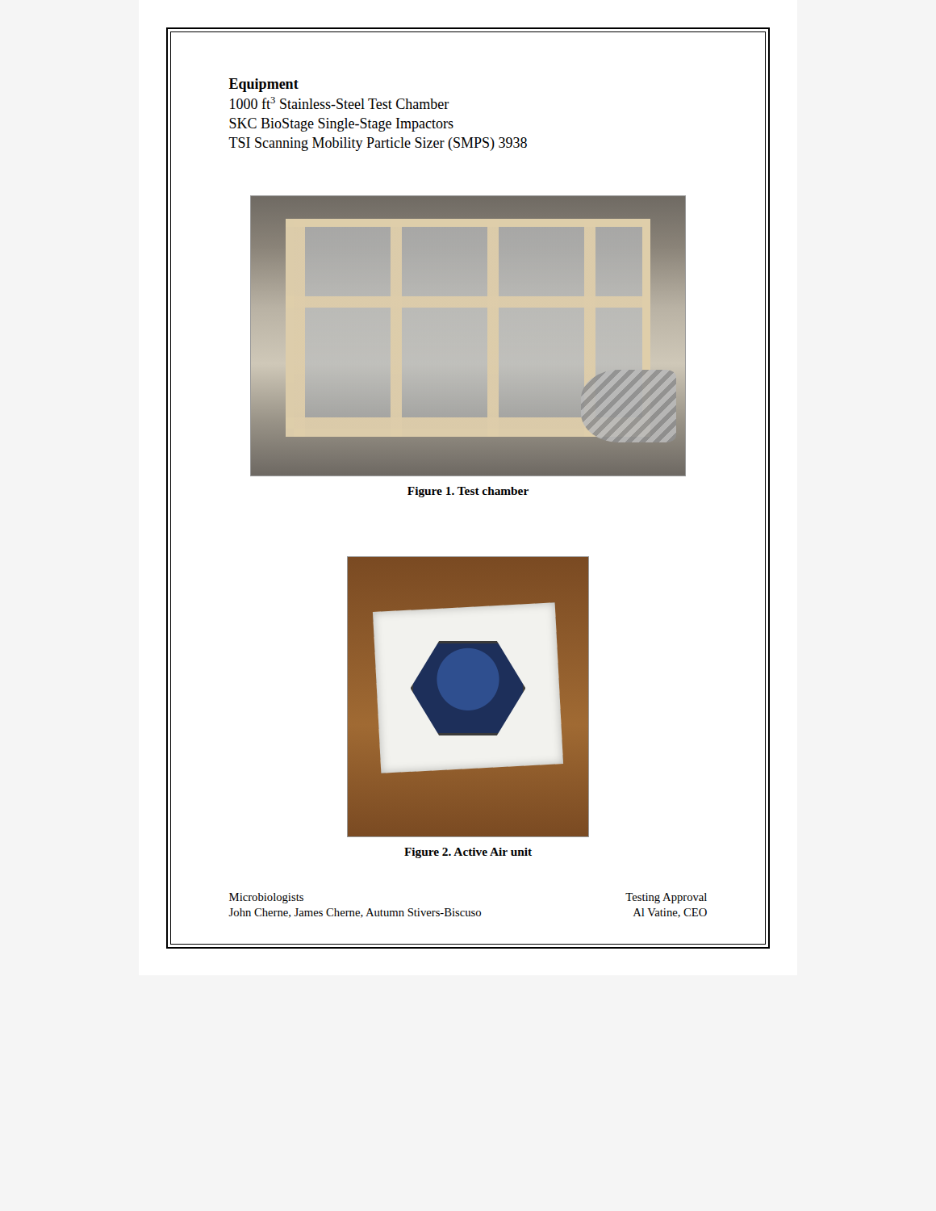Equipment
1000 ft3 Stainless-Steel Test Chamber
SKC BioStage Single-Stage Impactors
TSI Scanning Mobility Particle Sizer (SMPS) 3938
Figure 1. Test chamber
Figure 2. Active Air unit
Microbiologists
John Cherne, James Cherne, Autumn Stivers-Biscuso
Testing Approval
Al Vatine, CEO